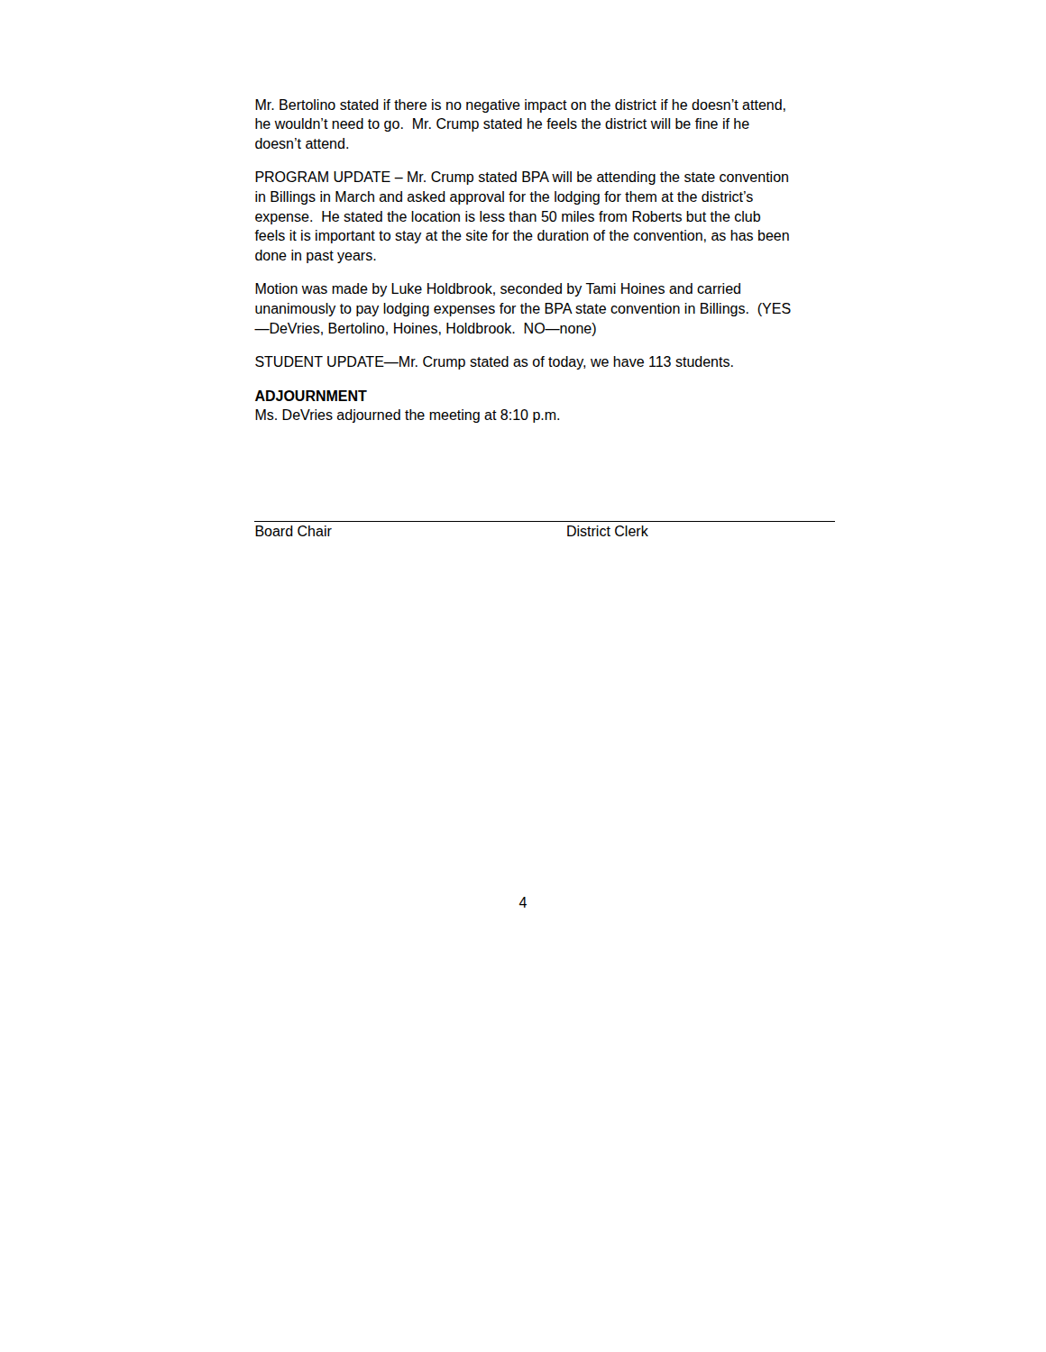Mr. Bertolino stated if there is no negative impact on the district if he doesn’t attend, he wouldn’t need to go. Mr. Crump stated he feels the district will be fine if he doesn’t attend.
PROGRAM UPDATE – Mr. Crump stated BPA will be attending the state convention in Billings in March and asked approval for the lodging for them at the district’s expense. He stated the location is less than 50 miles from Roberts but the club feels it is important to stay at the site for the duration of the convention, as has been done in past years.
Motion was made by Luke Holdbrook, seconded by Tami Hoines and carried unanimously to pay lodging expenses for the BPA state convention in Billings. (YES—DeVries, Bertolino, Hoines, Holdbrook. NO—none)
STUDENT UPDATE—Mr. Crump stated as of today, we have 113 students.
ADJOURNMENT
Ms. DeVries adjourned the meeting at 8:10 p.m.
| Board Chair | District Clerk |
4